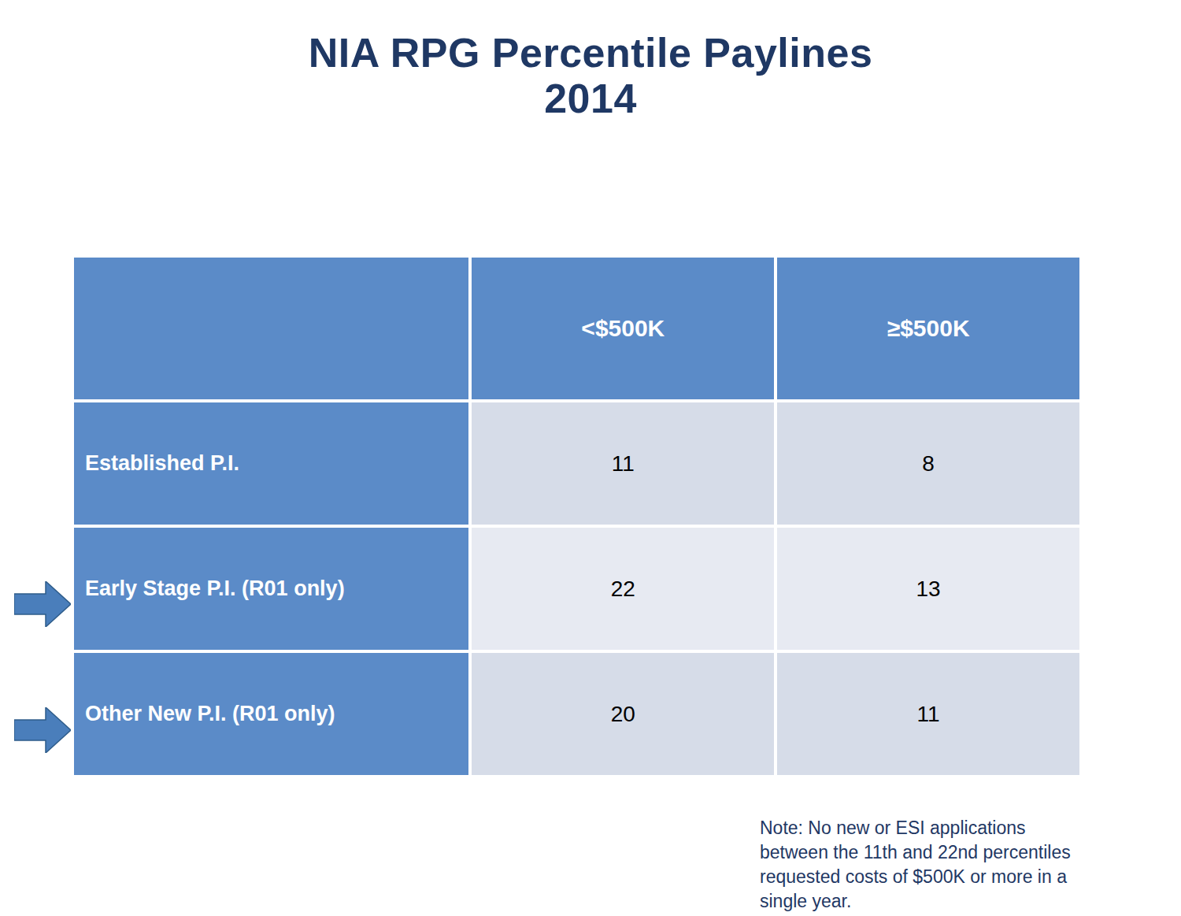NIA RPG Percentile Paylines
2014
| | <$500K | ≥$500K |
| --- | --- | --- |
| Established P.I. | 11 | 8 |
| Early Stage P.I. (R01 only) | 22 | 13 |
| Other New P.I. (R01 only) | 20 | 11 |
Note: No new or ESI applications between the 11th and 22nd percentiles requested costs of $500K or more in a single year.